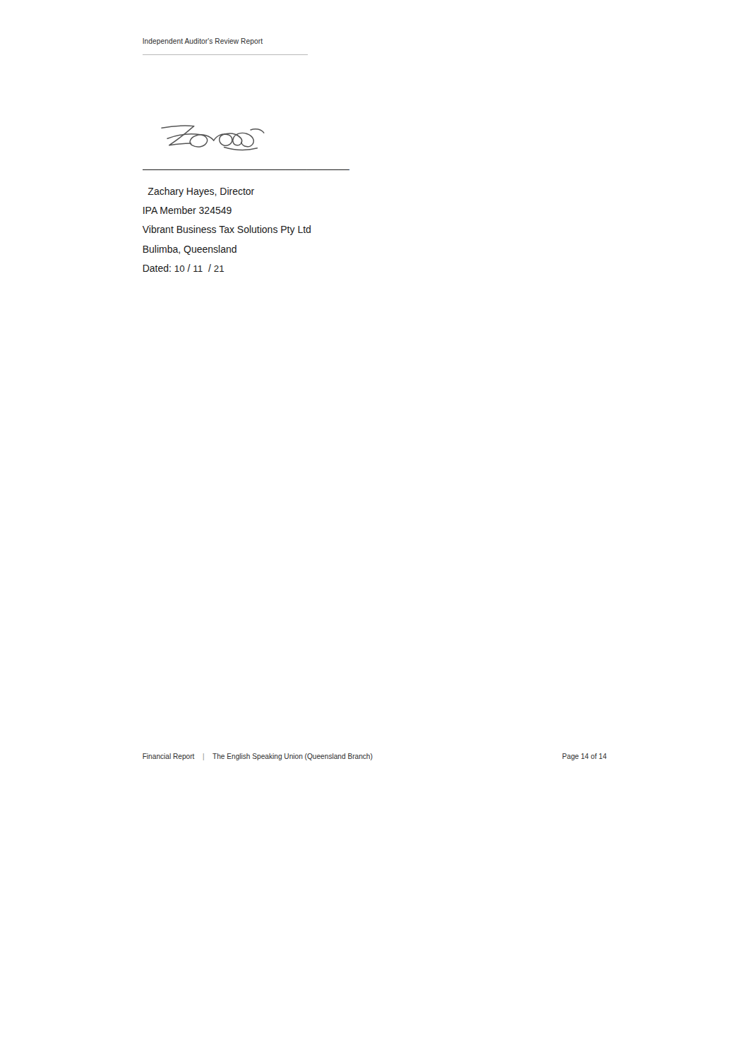Independent Auditor's Review Report
_______________________________________
Zachary Hayes, Director
IPA Member 324549
Vibrant Business Tax Solutions Pty Ltd
Bulimba, Queensland
Dated: 10 / 11 / 21
Financial Report | The English Speaking Union (Queensland Branch)
Page 14 of 14